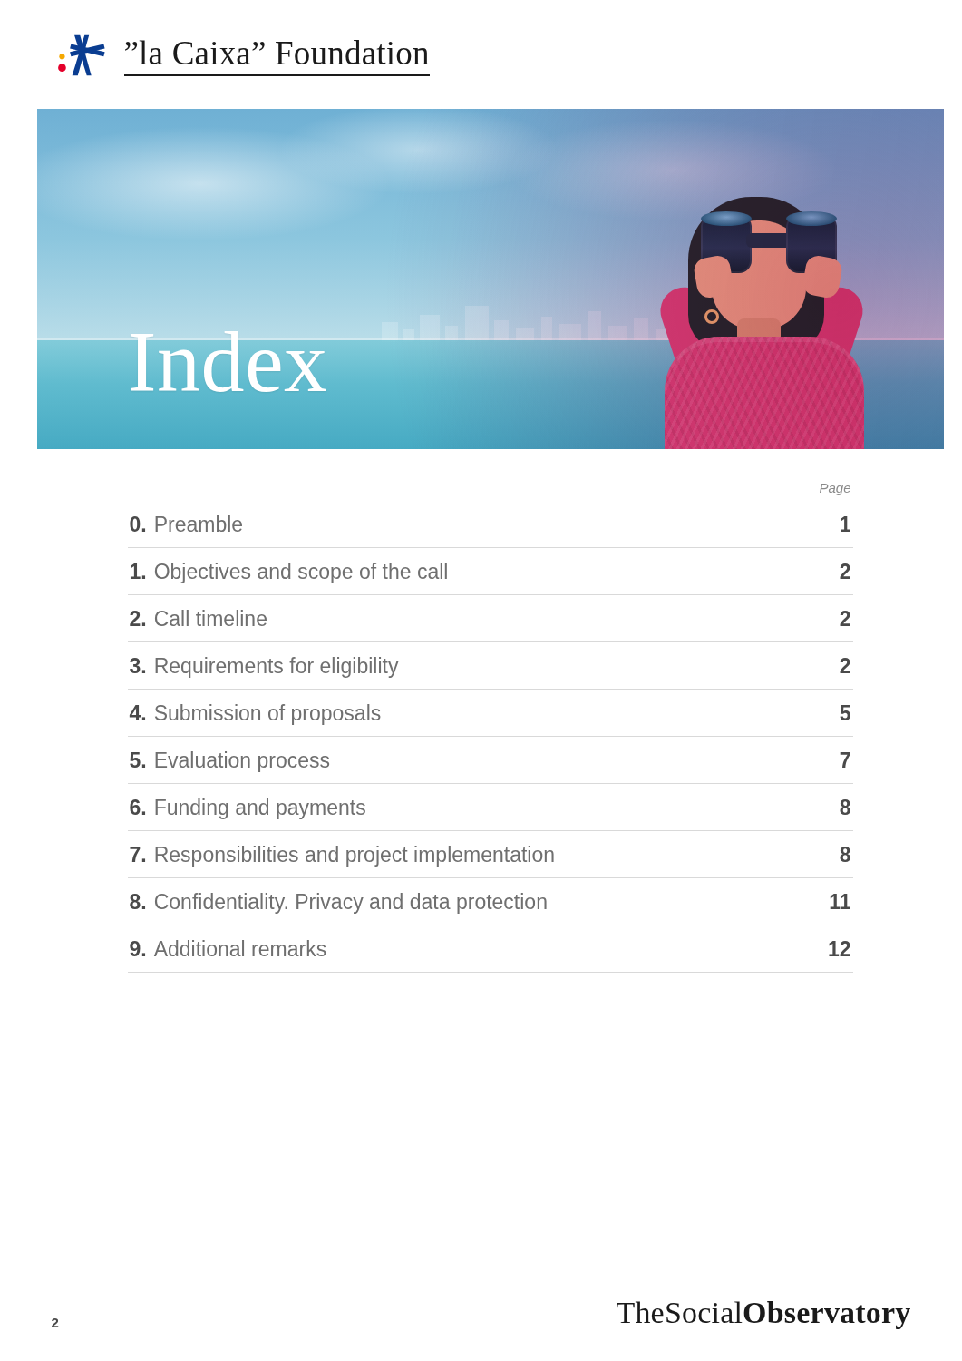”la Caixa” Foundation
Index
Page
0. Preamble 1
1. Objectives and scope of the call 2
2. Call timeline 2
3. Requirements for eligibility 2
4. Submission of proposals 5
5. Evaluation process 7
6. Funding and payments 8
7. Responsibilities and project implementation 8
8. Confidentiality. Privacy and data protection 11
9. Additional remarks 12
2
TheSocialObservatory